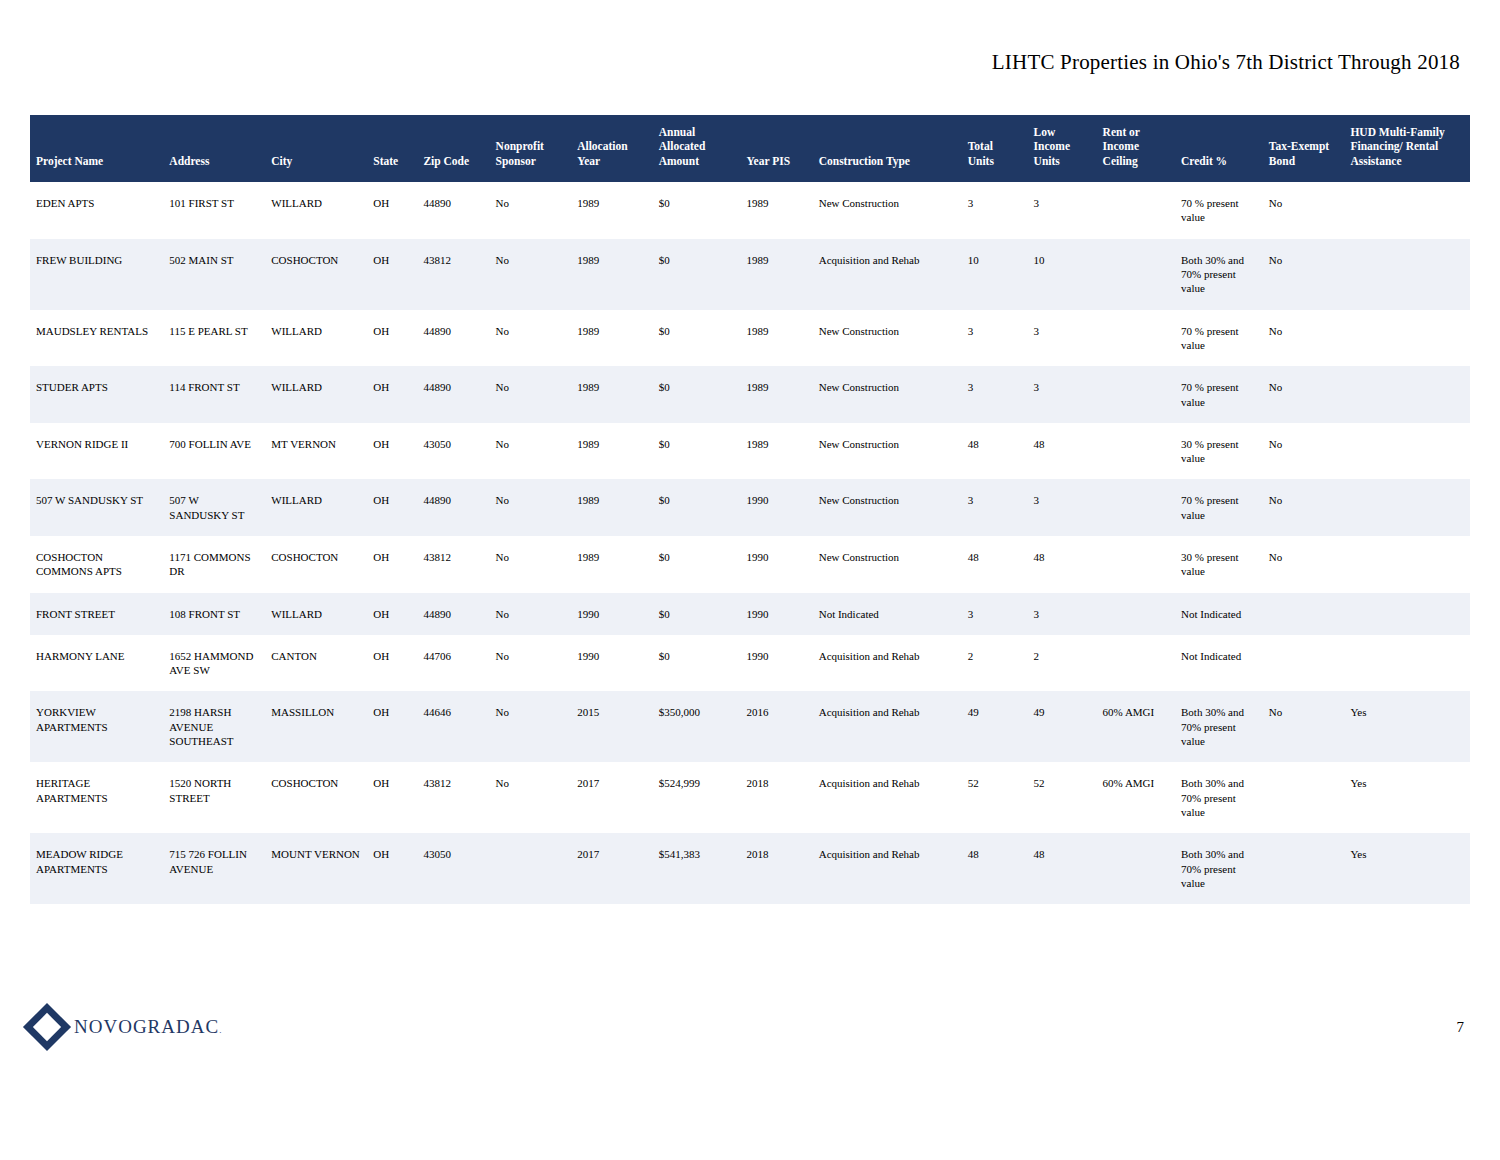LIHTC Properties in Ohio's 7th District Through 2018
| Project Name | Address | City | State | Zip Code | Nonprofit Sponsor | Allocation Year | Annual Allocated Amount | Year PIS | Construction Type | Total Units | Low Income Units | Rent or Income Ceiling | Credit % | Tax-Exempt Bond | HUD Multi-Family Financing/ Rental Assistance |
| --- | --- | --- | --- | --- | --- | --- | --- | --- | --- | --- | --- | --- | --- | --- | --- |
| EDEN APTS | 101 FIRST ST | WILLARD | OH | 44890 | No | 1989 | $0 | 1989 | New Construction | 3 | 3 | | 70 % present value | No | |
| FREW BUILDING | 502 MAIN ST | COSHOCTON | OH | 43812 | No | 1989 | $0 | 1989 | Acquisition and Rehab | 10 | 10 | | Both 30% and 70% present value | No | |
| MAUDSLEY RENTALS | 115 E PEARL ST | WILLARD | OH | 44890 | No | 1989 | $0 | 1989 | New Construction | 3 | 3 | | 70 % present value | No | |
| STUDER APTS | 114 FRONT ST | WILLARD | OH | 44890 | No | 1989 | $0 | 1989 | New Construction | 3 | 3 | | 70 % present value | No | |
| VERNON RIDGE II | 700 FOLLIN AVE | MT VERNON | OH | 43050 | No | 1989 | $0 | 1989 | New Construction | 48 | 48 | | 30 % present value | No | |
| 507 W SANDUSKY ST | 507 W SANDUSKY ST | WILLARD | OH | 44890 | No | 1989 | $0 | 1990 | New Construction | 3 | 3 | | 70 % present value | No | |
| COSHOCTON COMMONS APTS | 1171 COMMONS DR | COSHOCTON | OH | 43812 | No | 1989 | $0 | 1990 | New Construction | 48 | 48 | | 30 % present value | No | |
| FRONT STREET | 108 FRONT ST | WILLARD | OH | 44890 | No | 1990 | $0 | 1990 | Not Indicated | 3 | 3 | | Not Indicated | | |
| HARMONY LANE | 1652 HAMMOND AVE SW | CANTON | OH | 44706 | No | 1990 | $0 | 1990 | Acquisition and Rehab | 2 | 2 | | Not Indicated | | |
| YORKVIEW APARTMENTS | 2198 HARSH AVENUE SOUTHEAST | MASSILLON | OH | 44646 | No | 2015 | $350,000 | 2016 | Acquisition and Rehab | 49 | 49 | 60% AMGI | Both 30% and 70% present value | No | Yes |
| HERITAGE APARTMENTS | 1520 NORTH STREET | COSHOCTON | OH | 43812 | No | 2017 | $524,999 | 2018 | Acquisition and Rehab | 52 | 52 | 60% AMGI | Both 30% and 70% present value | | Yes |
| MEADOW RIDGE APARTMENTS | 715 726 FOLLIN AVENUE | MOUNT VERNON | OH | 43050 | | 2017 | $541,383 | 2018 | Acquisition and Rehab | 48 | 48 | | Both 30% and 70% present value | | Yes |
NOVOGRADAC.
7